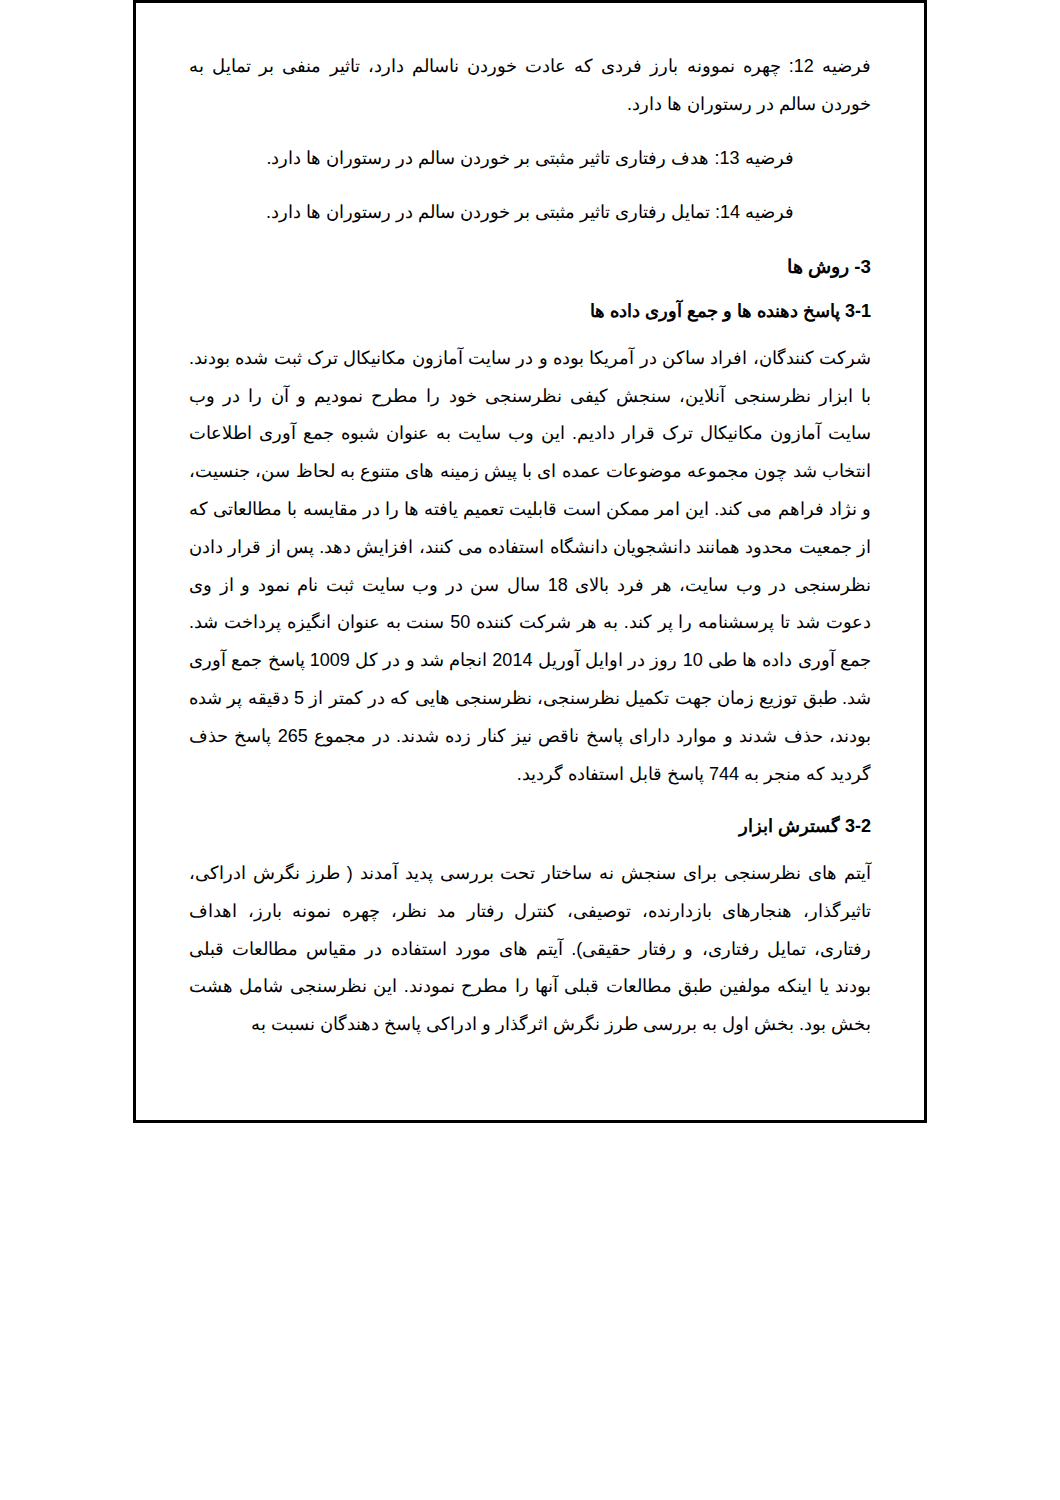فرضیه 12: چهره نموونه بارز فردی که عادت خوردن ناسالم دارد، تاثیر منفی بر تمایل به خوردن سالم در رستوران ها دارد.
فرضیه 13: هدف رفتاری تاثیر مثبتی بر خوردن سالم در رستوران ها دارد.
فرضیه 14: تمایل رفتاری تاثیر مثبتی بر خوردن سالم در رستوران ها دارد.
3- روش ها
3-1 پاسخ دهنده ها و جمع آوری داده ها
شرکت کنندگان، افراد ساکن در آمریکا بوده و در سایت آمازون مکانیکال ترک ثبت شده بودند. با ابزار نظرسنجی آنلاین، سنجش کیفی نظرسنجی خود را مطرح نمودیم و آن را در وب سایت آمازون مکانیکال ترک قرار دادیم. این وب سایت به عنوان شبوه جمع آوری اطلاعات انتخاب شد چون مجموعه موضوعات عمده ای با پیش زمینه های متنوع به لحاظ سن، جنسیت، و نژاد فراهم می کند. این امر ممکن است قابلیت تعمیم یافته ها را در مقایسه با مطالعاتی که از جمعیت محدود همانند دانشجویان دانشگاه استفاده می کنند، افزایش دهد. پس از قرار دادن نظرسنجی در وب سایت، هر فرد بالای 18 سال سن در وب سایت ثبت نام نمود و از وی دعوت شد تا پرسشنامه را پر کند. به هر شرکت کننده 50 سنت به عنوان انگیزه پرداخت شد. جمع آوری داده ها طی 10 روز در اوایل آوریل 2014 انجام شد و در کل 1009 پاسخ جمع آوری شد. طبق توزیع زمان جهت تکمیل نظرسنجی، نظرسنجی هایی که در کمتر از 5 دقیقه پر شده بودند، حذف شدند و موارد دارای پاسخ ناقص نیز کنار زده شدند. در مجموع 265 پاسخ حذف گردید که منجر به 744 پاسخ قابل استفاده گردید.
3-2 گسترش ابزار
آیتم های نظرسنجی برای سنجش نه ساختار تحت بررسی پدید آمدند ( طرز نگرش ادراکی، تاثیرگذار، هنجارهای بازدارنده، توصیفی، کنترل رفتار مد نظر، چهره نمونه بارز، اهداف رفتاری، تمایل رفتاری، و رفتار حقیقی). آیتم های مورد استفاده در مقیاس مطالعات قبلی بودند یا اینکه مولفین طبق مطالعات قبلی آنها را مطرح نمودند. این نظرسنجی شامل هشت بخش بود. بخش اول به بررسی طرز نگرش اثرگذار و ادراکی پاسخ دهندگان نسبت به